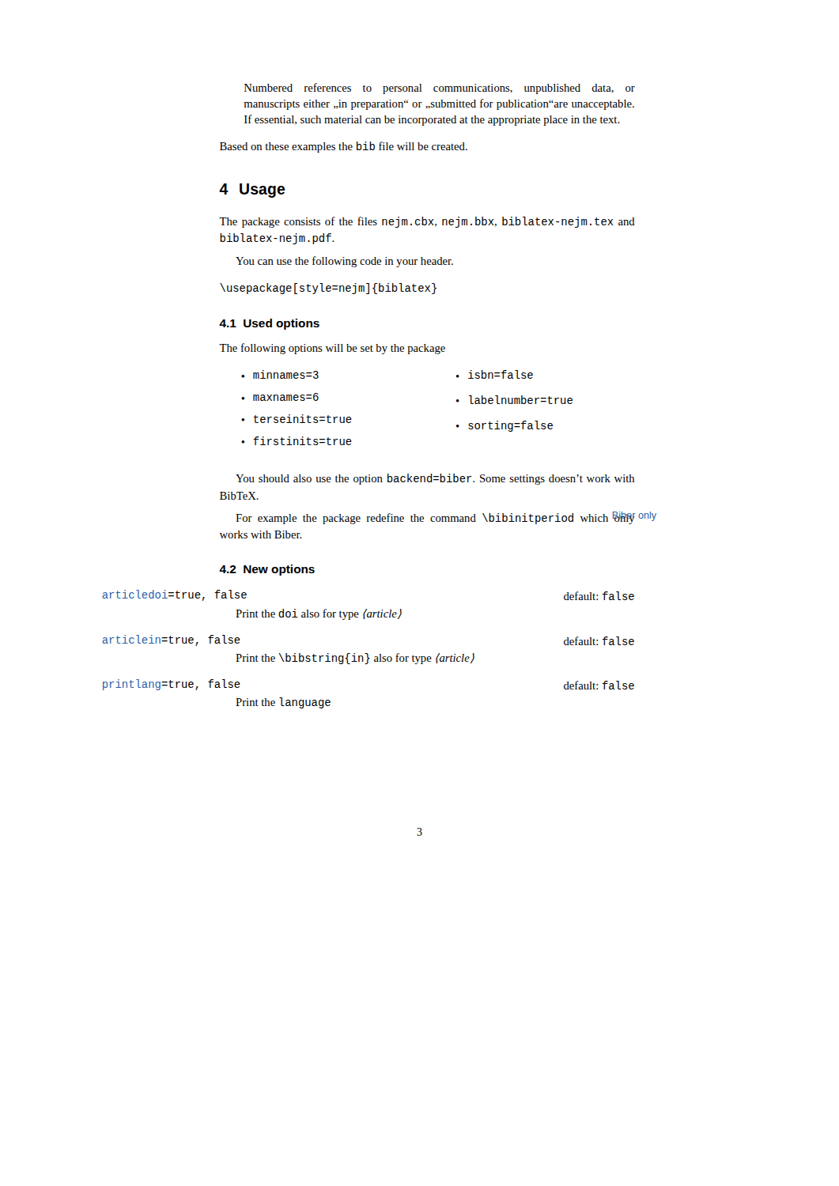Numbered references to personal communications, unpublished data, or manuscripts either „in preparation“ or „submitted for publication“are unacceptable. If essential, such material can be incorporated at the appropriate place in the text.
Based on these examples the bib file will be created.
4 Usage
The package consists of the files nejm.cbx, nejm.bbx, biblatex-nejm.tex and biblatex-nejm.pdf.
You can use the following code in your header.
\usepackage[style=nejm]{biblatex}
4.1 Used options
The following options will be set by the package
minnames=3
maxnames=6
terseinits=true
firstinits=true
isbn=false
labelnumber=true
sorting=false
You should also use the option backend=biber. Some settings doesn’t work with BibTeX.
For example the package redefine the command \bibinitperiod which only works with Biber.
4.2 New options
articledoi=true, false default: false
Print the doi also for type ⟨article⟩
articlein=true, false default: false
Print the \bibstring{in} also for type ⟨article⟩
printlang=true, false default: false
Print the language
Biber only
3